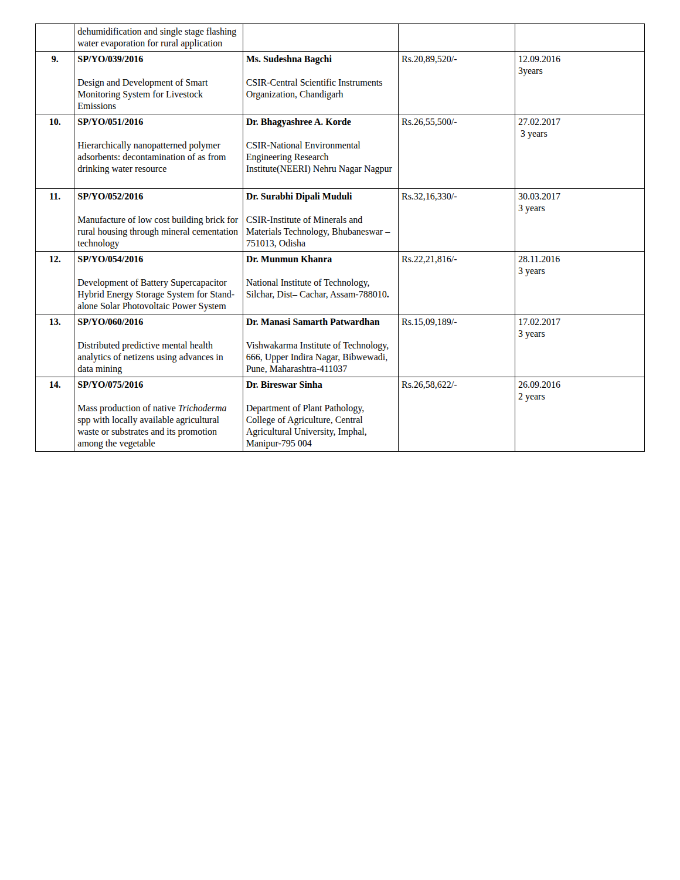| | dehumidification and single stage flashing water evaporation for rural application | | | |
| 9. | SP/YO/039/2016 Design and Development of Smart Monitoring System for Livestock Emissions | Ms. Sudeshna Bagchi CSIR-Central Scientific Instruments Organization, Chandigarh | Rs.20,89,520/- | 12.09.2016 3years |
| 10. | SP/YO/051/2016 Hierarchically nanopatterned polymer adsorbents: decontamination of as from drinking water resource | Dr. Bhagyashree A. Korde CSIR-National Environmental Engineering Research Institute(NEERI) Nehru Nagar Nagpur | Rs.26,55,500/- | 27.02.2017 3 years |
| 11. | SP/YO/052/2016 Manufacture of low cost building brick for rural housing through mineral cementation technology | Dr. Surabhi Dipali Muduli CSIR-Institute of Minerals and Materials Technology, Bhubaneswar – 751013, Odisha | Rs.32,16,330/- | 30.03.2017 3 years |
| 12. | SP/YO/054/2016 Development of Battery Supercapacitor Hybrid Energy Storage System for Stand-alone Solar Photovoltaic Power System | Dr. Munmun Khanra National Institute of Technology, Silchar, Dist– Cachar, Assam-788010 . | Rs.22,21,816/- | 28.11.2016 3 years |
| 13. | SP/YO/060/2016 Distributed predictive mental health analytics of netizens using advances in data mining | Dr. Manasi Samarth Patwardhan Vishwakarma Institute of Technology, 666, Upper Indira Nagar, Bibwewadi, Pune, Maharashtra-411037 | Rs.15,09,189/- | 17.02.2017 3 years |
| 14. | SP/YO/075/2016 Mass production of native Trichoderma spp with locally available agricultural waste or substrates and its promotion among the vegetable | Dr. Bireswar Sinha Department of Plant Pathology, College of Agriculture, Central Agricultural University, Imphal, Manipur-795 004 | Rs.26,58,622/- | 26.09.2016 2 years |